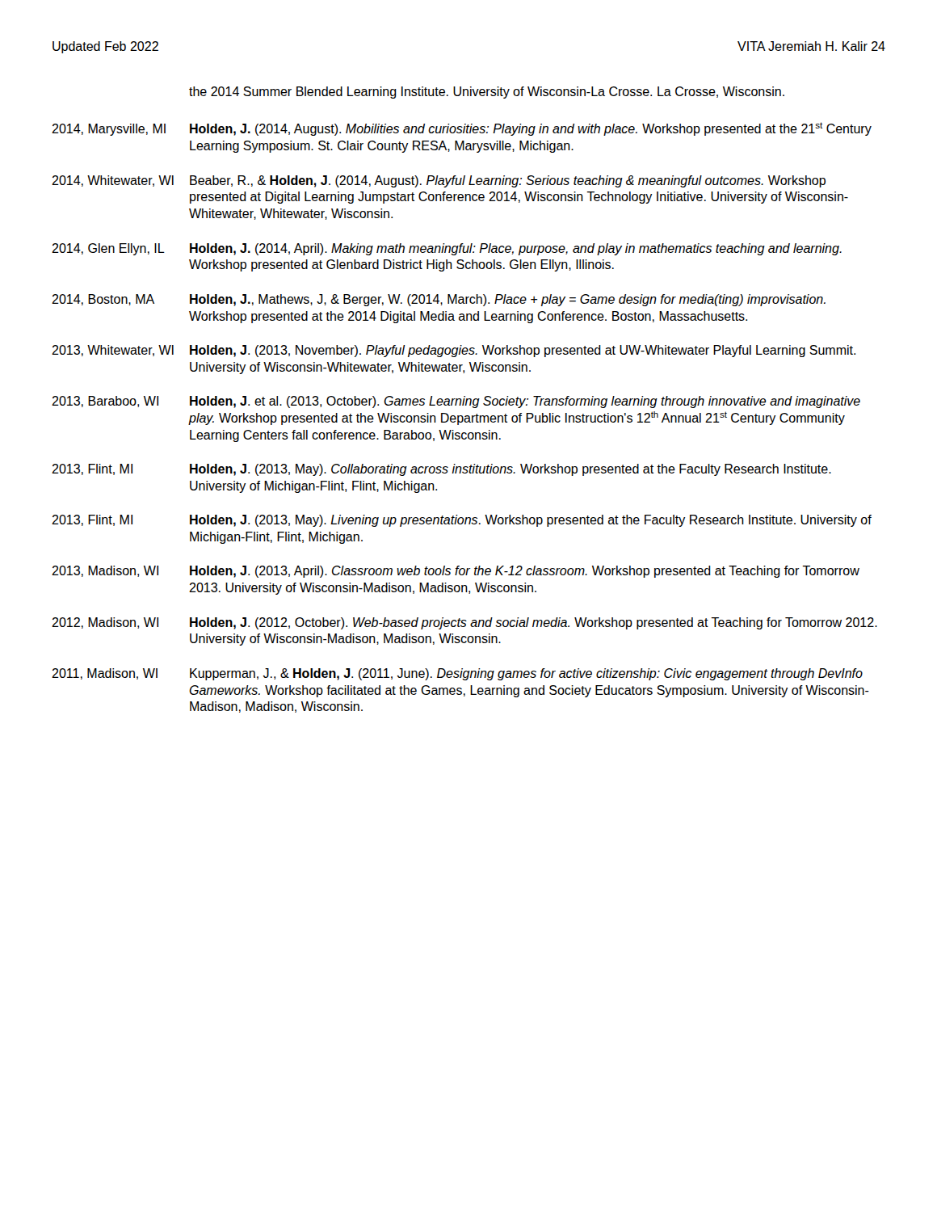Updated Feb 2022 VITA Jeremiah H. Kalir 24
the 2014 Summer Blended Learning Institute. University of Wisconsin-La Crosse. La Crosse, Wisconsin.
2014, Marysville, MI
Holden, J. (2014, August). Mobilities and curiosities: Playing in and with place. Workshop presented at the 21st Century Learning Symposium. St. Clair County RESA, Marysville, Michigan.
2014, Whitewater, WI
Beaber, R., & Holden, J. (2014, August). Playful Learning: Serious teaching & meaningful outcomes. Workshop presented at Digital Learning Jumpstart Conference 2014, Wisconsin Technology Initiative. University of Wisconsin-Whitewater, Whitewater, Wisconsin.
2014, Glen Ellyn, IL
Holden, J. (2014, April). Making math meaningful: Place, purpose, and play in mathematics teaching and learning. Workshop presented at Glenbard District High Schools. Glen Ellyn, Illinois.
2014, Boston, MA
Holden, J., Mathews, J, & Berger, W. (2014, March). Place + play = Game design for media(ting) improvisation. Workshop presented at the 2014 Digital Media and Learning Conference. Boston, Massachusetts.
2013, Whitewater, WI
Holden, J. (2013, November). Playful pedagogies. Workshop presented at UW-Whitewater Playful Learning Summit. University of Wisconsin-Whitewater, Whitewater, Wisconsin.
2013, Baraboo, WI
Holden, J. et al. (2013, October). Games Learning Society: Transforming learning through innovative and imaginative play. Workshop presented at the Wisconsin Department of Public Instruction's 12th Annual 21st Century Community Learning Centers fall conference. Baraboo, Wisconsin.
2013, Flint, MI
Holden, J. (2013, May). Collaborating across institutions. Workshop presented at the Faculty Research Institute. University of Michigan-Flint, Flint, Michigan.
2013, Flint, MI
Holden, J. (2013, May). Livening up presentations. Workshop presented at the Faculty Research Institute. University of Michigan-Flint, Flint, Michigan.
2013, Madison, WI
Holden, J. (2013, April). Classroom web tools for the K-12 classroom. Workshop presented at Teaching for Tomorrow 2013. University of Wisconsin-Madison, Madison, Wisconsin.
2012, Madison, WI
Holden, J. (2012, October). Web-based projects and social media. Workshop presented at Teaching for Tomorrow 2012. University of Wisconsin-Madison, Madison, Wisconsin.
2011, Madison, WI
Kupperman, J., & Holden, J. (2011, June). Designing games for active citizenship: Civic engagement through DevInfo Gameworks. Workshop facilitated at the Games, Learning and Society Educators Symposium. University of Wisconsin-Madison, Madison, Wisconsin.